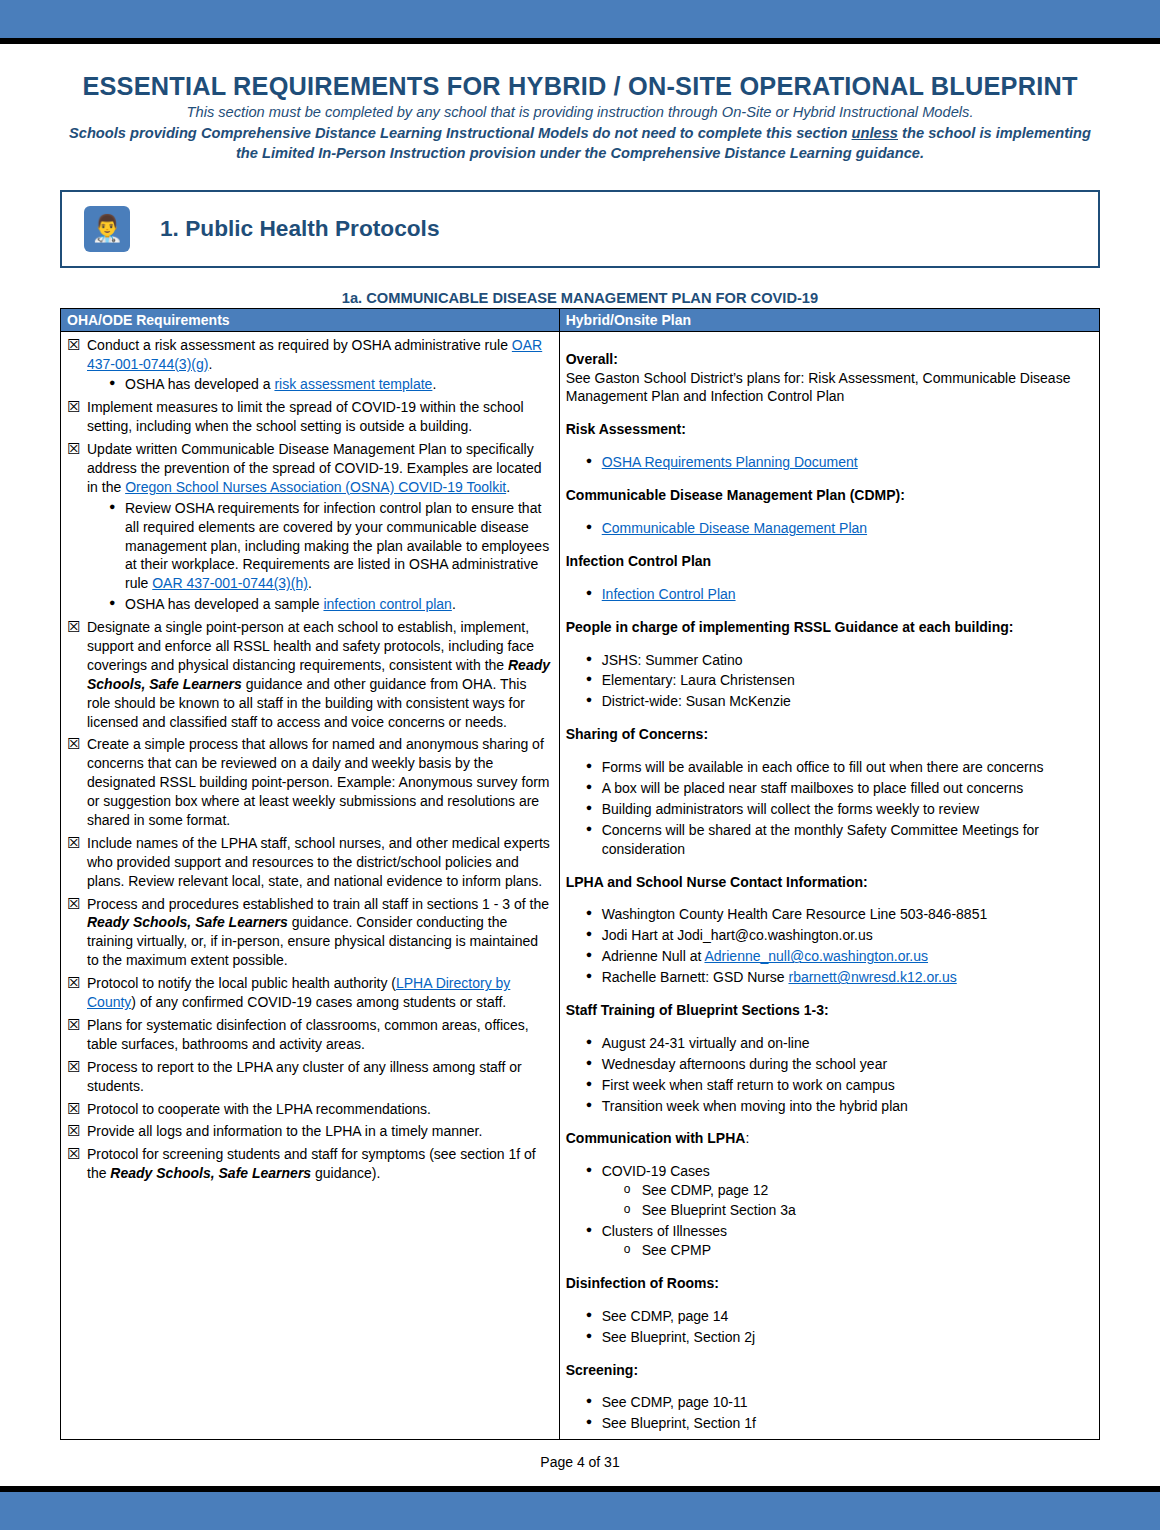ESSENTIAL REQUIREMENTS FOR HYBRID / ON-SITE OPERATIONAL BLUEPRINT
This section must be completed by any school that is providing instruction through On-Site or Hybrid Instructional Models.
Schools providing Comprehensive Distance Learning Instructional Models do not need to complete this section unless the school is implementing the Limited In-Person Instruction provision under the Comprehensive Distance Learning guidance.
👨‍⚕
1. Public Health Protocols
1a. COMMUNICABLE DISEASE MANAGEMENT PLAN FOR COVID-19
| OHA/ODE Requirements | Hybrid/Onsite Plan |
| --- | --- |
| Conduct a risk assessment as required by OSHA administrative rule OAR 437-001-0744(3)(g) . OSHA has developed a risk assessment template . Implement measures to limit the spread of COVID-19 within the school setting, including when the school setting is outside a building. Update written Communicable Disease Management Plan to specifically address the prevention of the spread of COVID-19. Examples are located in the Oregon School Nurses Association (OSNA) COVID-19 Toolkit . Review OSHA requirements for infection control plan to ensure that all required elements are covered by your communicable disease management plan, including making the plan available to employees at their workplace. Requirements are listed in OSHA administrative rule OAR 437-001-0744(3)(h) . OSHA has developed a sample infection control plan . Designate a single point-person at each school to establish, implement, support and enforce all RSSL health and safety protocols, including face coverings and physical distancing requirements, consistent with the Ready Schools, Safe Learners guidance and other guidance from OHA. This role should be known to all staff in the building with consistent ways for licensed and classified staff to access and voice concerns or needs. Create a simple process that allows for named and anonymous sharing of concerns that can be reviewed on a daily and weekly basis by the designated RSSL building point-person. Example: Anonymous survey form or suggestion box where at least weekly submissions and resolutions are shared in some format. Include names of the LPHA staff, school nurses, and other medical experts who provided support and resources to the district/school policies and plans. Review relevant local, state, and national evidence to inform plans. Process and procedures established to train all staff in sections 1 - 3 of the Ready Schools, Safe Learners guidance. Consider conducting the training virtually, or, if in-person, ensure physical distancing is maintained to the maximum extent possible. Protocol to notify the local public health authority ( LPHA Directory by County ) of any confirmed COVID-19 cases among students or staff. Plans for systematic disinfection of classrooms, common areas, offices, table surfaces, bathrooms and activity areas. Process to report to the LPHA any cluster of any illness among staff or students. Protocol to cooperate with the LPHA recommendations. Provide all logs and information to the LPHA in a timely manner. Protocol for screening students and staff for symptoms (see section 1f of the Ready Schools, Safe Learners guidance). | Overall: See Gaston School District’s plans for: Risk Assessment, Communicable Disease Management Plan and Infection Control Plan Risk Assessment: OSHA Requirements Planning Document Communicable Disease Management Plan (CDMP): Communicable Disease Management Plan Infection Control Plan Infection Control Plan People in charge of implementing RSSL Guidance at each building: JSHS: Summer Catino Elementary: Laura Christensen District-wide: Susan McKenzie Sharing of Concerns: Forms will be available in each office to fill out when there are concerns A box will be placed near staff mailboxes to place filled out concerns Building administrators will collect the forms weekly to review Concerns will be shared at the monthly Safety Committee Meetings for consideration LPHA and School Nurse Contact Information: Washington County Health Care Resource Line 503-846-8851 Jodi Hart at Jodi_hart@co.washington.or.us Adrienne Null at Adrienne_null@co.washington.or.us Rachelle Barnett: GSD Nurse rbarnett@nwresd.k12.or.us Staff Training of Blueprint Sections 1-3: August 24-31 virtually and on-line Wednesday afternoons during the school year First week when staff return to work on campus Transition week when moving into the hybrid plan Communication with LPHA : COVID-19 Cases See CDMP, page 12 See Blueprint Section 3a Clusters of Illnesses See CPMP Disinfection of Rooms: See CDMP, page 14 See Blueprint, Section 2j Screening: See CDMP, page 10-11 See Blueprint, Section 1f |
Page 4 of 31